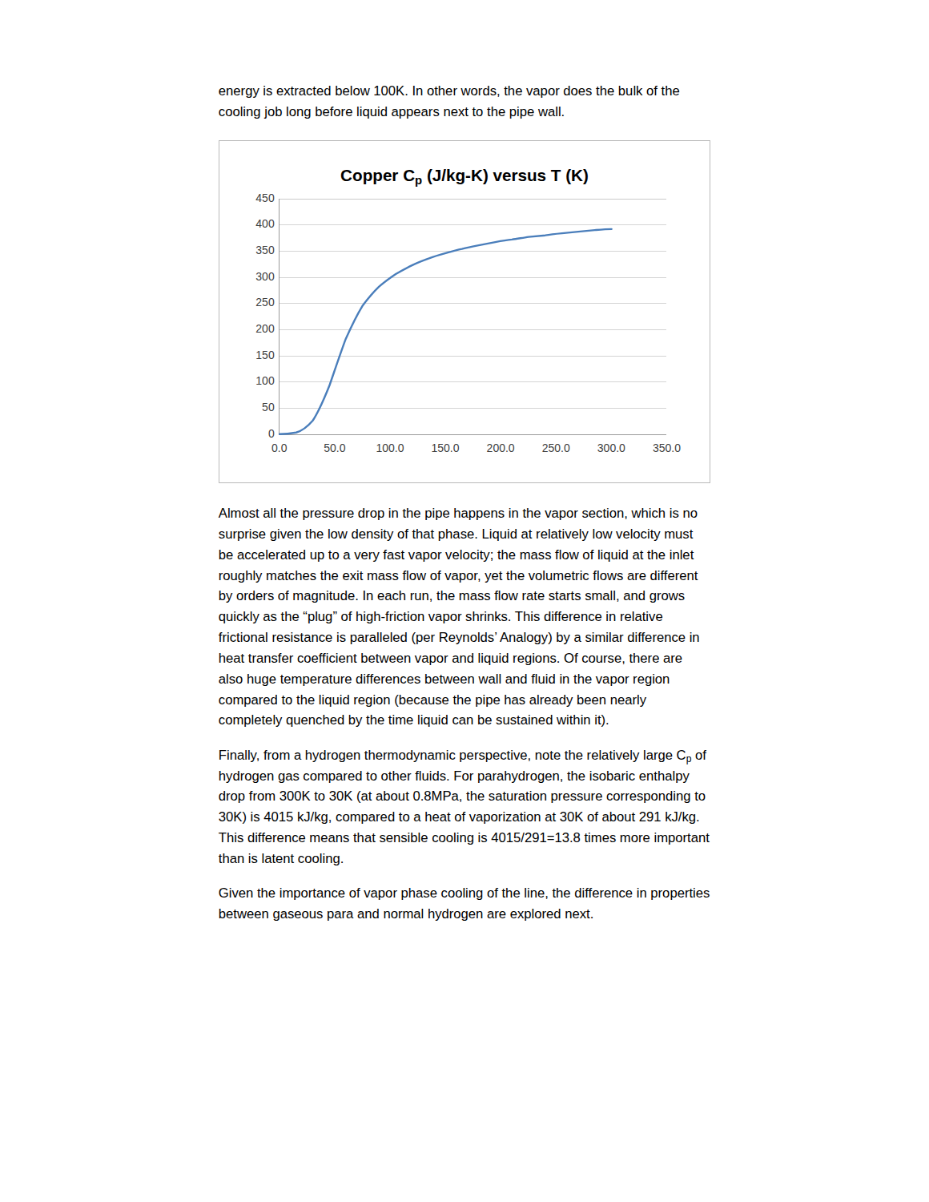energy is extracted below 100K. In other words, the vapor does the bulk of the cooling job long before liquid appears next to the pipe wall.
Copper Cp (J/kg-K) versus T (K)
450
400
350
300
250
200
150
100
50
0
0.0
50.0
100.0
150.0
200.0
250.0
300.0
350.0
Almost all the pressure drop in the pipe happens in the vapor section, which is no surprise given the low density of that phase. Liquid at relatively low velocity must be accelerated up to a very fast vapor velocity; the mass flow of liquid at the inlet roughly matches the exit mass flow of vapor, yet the volumetric flows are different by orders of magnitude. In each run, the mass flow rate starts small, and grows quickly as the “plug” of high-friction vapor shrinks. This difference in relative frictional resistance is paralleled (per Reynolds’ Analogy) by a similar difference in heat transfer coefficient between vapor and liquid regions. Of course, there are also huge temperature differences between wall and fluid in the vapor region compared to the liquid region (because the pipe has already been nearly completely quenched by the time liquid can be sustained within it).
Finally, from a hydrogen thermodynamic perspective, note the relatively large Cp of hydrogen gas compared to other fluids. For parahydrogen, the isobaric enthalpy drop from 300K to 30K (at about 0.8MPa, the saturation pressure corresponding to 30K) is 4015 kJ/kg, compared to a heat of vaporization at 30K of about 291 kJ/kg. This difference means that sensible cooling is 4015/291=13.8 times more important than is latent cooling.
Given the importance of vapor phase cooling of the line, the difference in properties between gaseous para and normal hydrogen are explored next.